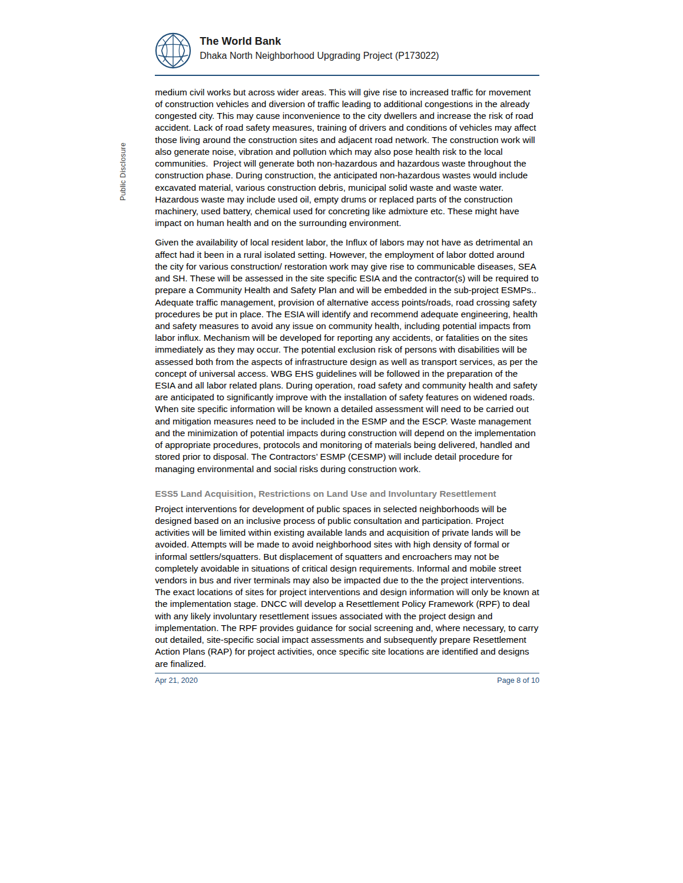The World Bank
Dhaka North Neighborhood Upgrading Project (P173022)
Public Disclosure
medium civil works but across wider areas. This will give rise to increased traffic for movement of construction vehicles and diversion of traffic leading to additional congestions in the already congested city. This may cause inconvenience to the city dwellers and increase the risk of road accident. Lack of road safety measures, training of drivers and conditions of vehicles may affect those living around the construction sites and adjacent road network. The construction work will also generate noise, vibration and pollution which may also pose health risk to the local communities. Project will generate both non-hazardous and hazardous waste throughout the construction phase. During construction, the anticipated non-hazardous wastes would include excavated material, various construction debris, municipal solid waste and waste water. Hazardous waste may include used oil, empty drums or replaced parts of the construction machinery, used battery, chemical used for concreting like admixture etc. These might have impact on human health and on the surrounding environment.
Given the availability of local resident labor, the Influx of labors may not have as detrimental an affect had it been in a rural isolated setting. However, the employment of labor dotted around the city for various construction/ restoration work may give rise to communicable diseases, SEA and SH. These will be assessed in the site specific ESIA and the contractor(s) will be required to prepare a Community Health and Safety Plan and will be embedded in the sub-project ESMPs.. Adequate traffic management, provision of alternative access points/roads, road crossing safety procedures be put in place. The ESIA will identify and recommend adequate engineering, health and safety measures to avoid any issue on community health, including potential impacts from labor influx. Mechanism will be developed for reporting any accidents, or fatalities on the sites immediately as they may occur. The potential exclusion risk of persons with disabilities will be assessed both from the aspects of infrastructure design as well as transport services, as per the concept of universal access. WBG EHS guidelines will be followed in the preparation of the ESIA and all labor related plans. During operation, road safety and community health and safety are anticipated to significantly improve with the installation of safety features on widened roads. When site specific information will be known a detailed assessment will need to be carried out and mitigation measures need to be included in the ESMP and the ESCP. Waste management and the minimization of potential impacts during construction will depend on the implementation of appropriate procedures, protocols and monitoring of materials being delivered, handled and stored prior to disposal. The Contractors’ ESMP (CESMP) will include detail procedure for managing environmental and social risks during construction work.
ESS5 Land Acquisition, Restrictions on Land Use and Involuntary Resettlement
Project interventions for development of public spaces in selected neighborhoods will be designed based on an inclusive process of public consultation and participation. Project activities will be limited within existing available lands and acquisition of private lands will be avoided. Attempts will be made to avoid neighborhood sites with high density of formal or informal settlers/squatters. But displacement of squatters and encroachers may not be completely avoidable in situations of critical design requirements. Informal and mobile street vendors in bus and river terminals may also be impacted due to the the project interventions. The exact locations of sites for project interventions and design information will only be known at the implementation stage. DNCC will develop a Resettlement Policy Framework (RPF) to deal with any likely involuntary resettlement issues associated with the project design and implementation. The RPF provides guidance for social screening and, where necessary, to carry out detailed, site-specific social impact assessments and subsequently prepare Resettlement Action Plans (RAP) for project activities, once specific site locations are identified and designs are finalized.
Apr 21, 2020 Page 8 of 10